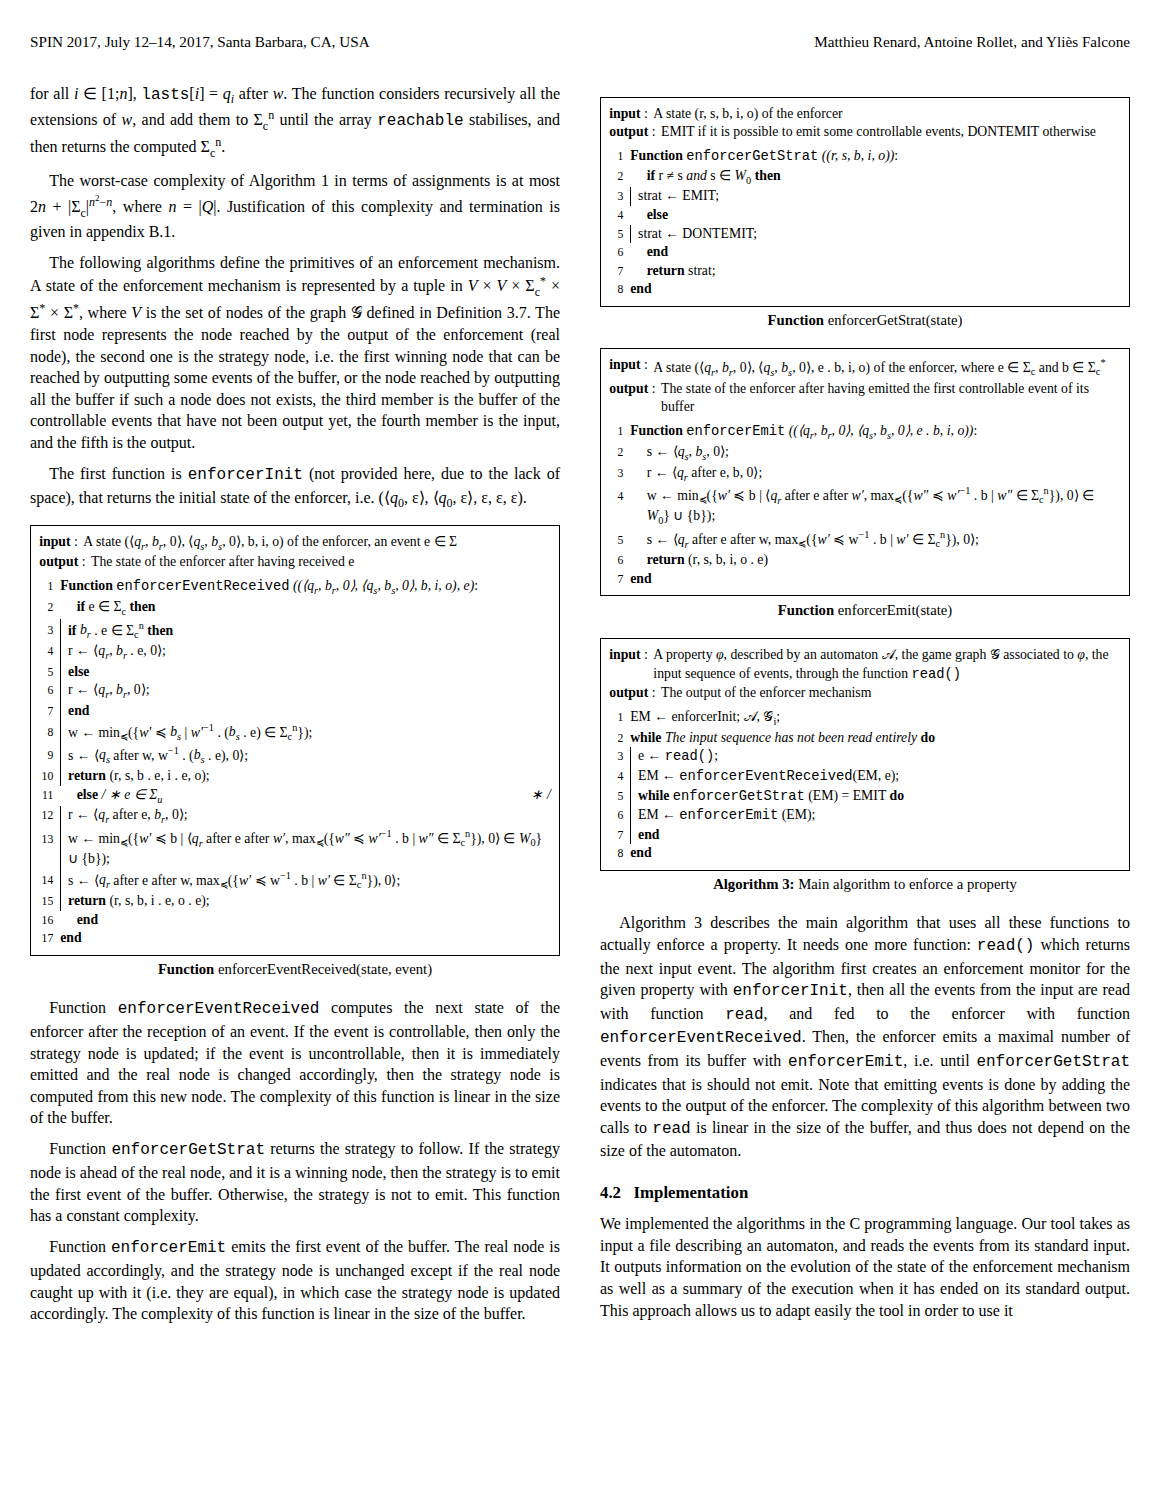SPIN 2017, July 12–14, 2017, Santa Barbara, CA, USA
Matthieu Renard, Antoine Rollet, and Yliès Falcone
for all i ∈ [1;n], lasts[i] = qi after w. The function considers recursively all the extensions of w, and add them to Σcn until the array reachable stabilises, and then returns the computed Σcn.
The worst-case complexity of Algorithm 1 in terms of assignments is at most 2n + |Σc|n2−n, where n = |Q|. Justification of this complexity and termination is given in appendix B.1.
The following algorithms define the primitives of an enforcement mechanism. A state of the enforcement mechanism is represented by a tuple in V × V × Σc* × Σ* × Σ*, where V is the set of nodes of the graph 𝒢 defined in Definition 3.7. The first node represents the node reached by the output of the enforcement (real node), the second one is the strategy node, i.e. the first winning node that can be reached by outputting some events of the buffer, or the node reached by outputting all the buffer if such a node does not exists, the third member is the buffer of the controllable events that have not been output yet, the fourth member is the input, and the fifth is the output.
The first function is enforcerInit (not provided here, due to the lack of space), that returns the initial state of the enforcer, i.e. (⟨q0, ε⟩, ⟨q0, ε⟩, ε, ε, ε).
input : A state (⟨qr, br, 0⟩, ⟨qs, bs, 0⟩, b, i, o) of the enforcer, an event e ∈ Σ
output : The state of the enforcer after having received e
Function enforcerEventReceived ((⟨qr, br, 0⟩, ⟨qs, bs, 0⟩, b, i, o), e):
if e ∈ Σc then
if br . e ∈ Σcn then
r ← ⟨qr, br . e, 0⟩;
else
r ← ⟨qr, br, 0⟩;
end
w ← min≼({w′ ≼ bs | w′−1 . (bs . e) ∈ Σcn});
s ← ⟨qs after w, w−1 . (bs . e), 0⟩;
return (r, s, b . e, i . e, o);
else / ∗ e ∈ Σu∗ /
r ← ⟨qr after e, br, 0⟩;
w ← min≼({w′ ≼ b | ⟨qr after e after w′, max≼({w″ ≼ w′−1 . b | w″ ∈ Σcn}), 0⟩ ∈ W0} ∪ {b});
s ← ⟨qr after e after w, max≼({w′ ≼ w−1 . b | w′ ∈ Σcn}), 0⟩;
return (r, s, b, i . e, o . e);
end
end
Function enforcerEventReceived(state, event)
Function enforcerEventReceived computes the next state of the enforcer after the reception of an event. If the event is controllable, then only the strategy node is updated; if the event is uncontrollable, then it is immediately emitted and the real node is changed accordingly, then the strategy node is computed from this new node. The complexity of this function is linear in the size of the buffer.
Function enforcerGetStrat returns the strategy to follow. If the strategy node is ahead of the real node, and it is a winning node, then the strategy is to emit the first event of the buffer. Otherwise, the strategy is not to emit. This function has a constant complexity.
Function enforcerEmit emits the first event of the buffer. The real node is updated accordingly, and the strategy node is unchanged except if the real node caught up with it (i.e. they are equal), in which case the strategy node is updated accordingly. The complexity of this function is linear in the size of the buffer.
input : A state (r, s, b, i, o) of the enforcer
output : EMIT if it is possible to emit some controllable events, DONTEMIT otherwise
Function enforcerGetStrat ((r, s, b, i, o)):
if r ≠ s and s ∈ W0 then
strat ← EMIT;
else
strat ← DONTEMIT;
end
return strat;
end
Function enforcerGetStrat(state)
input : A state (⟨qr, br, 0⟩, ⟨qs, bs, 0⟩, e . b, i, o) of the enforcer, where e ∈ Σc and b ∈ Σc*
output : The state of the enforcer after having emitted the first controllable event of its buffer
Function enforcerEmit ((⟨qr, br, 0⟩, ⟨qs, bs, 0⟩, e . b, i, o)):
s ← ⟨qs, bs, 0⟩;
r ← ⟨qr after e, b, 0⟩;
w ← min≼({w′ ≼ b | ⟨qr after e after w′, max≼({w″ ≼ w′−1 . b | w″ ∈ Σcn}), 0⟩ ∈ W0} ∪ {b});
s ← ⟨qr after e after w, max≼({w′ ≼ w−1 . b | w′ ∈ Σcn}), 0⟩;
return (r, s, b, i, o . e)
end
Function enforcerEmit(state)
input : A property φ, described by an automaton 𝒜, the game graph 𝒢 associated to φ, the input sequence of events, through the function read()
output : The output of the enforcer mechanism
EM ← enforcerInit; 𝒜, 𝒢i;
while The input sequence has not been read entirely do
e ← read();
EM ← enforcerEventReceived(EM, e);
while enforcerGetStrat (EM) = EMIT do
EM ← enforcerEmit (EM);
end
end
Algorithm 3: Main algorithm to enforce a property
Algorithm 3 describes the main algorithm that uses all these functions to actually enforce a property. It needs one more function: read() which returns the next input event. The algorithm first creates an enforcement monitor for the given property with enforcerInit, then all the events from the input are read with function read, and fed to the enforcer with function enforcerEventReceived. Then, the enforcer emits a maximal number of events from its buffer with enforcerEmit, i.e. until enforcerGetStrat indicates that is should not emit. Note that emitting events is done by adding the events to the output of the enforcer. The complexity of this algorithm between two calls to read is linear in the size of the buffer, and thus does not depend on the size of the automaton.
4.2 Implementation
We implemented the algorithms in the C programming language. Our tool takes as input a file describing an automaton, and reads the events from its standard input. It outputs information on the evolution of the state of the enforcement mechanism as well as a summary of the execution when it has ended on its standard output. This approach allows us to adapt easily the tool in order to use it